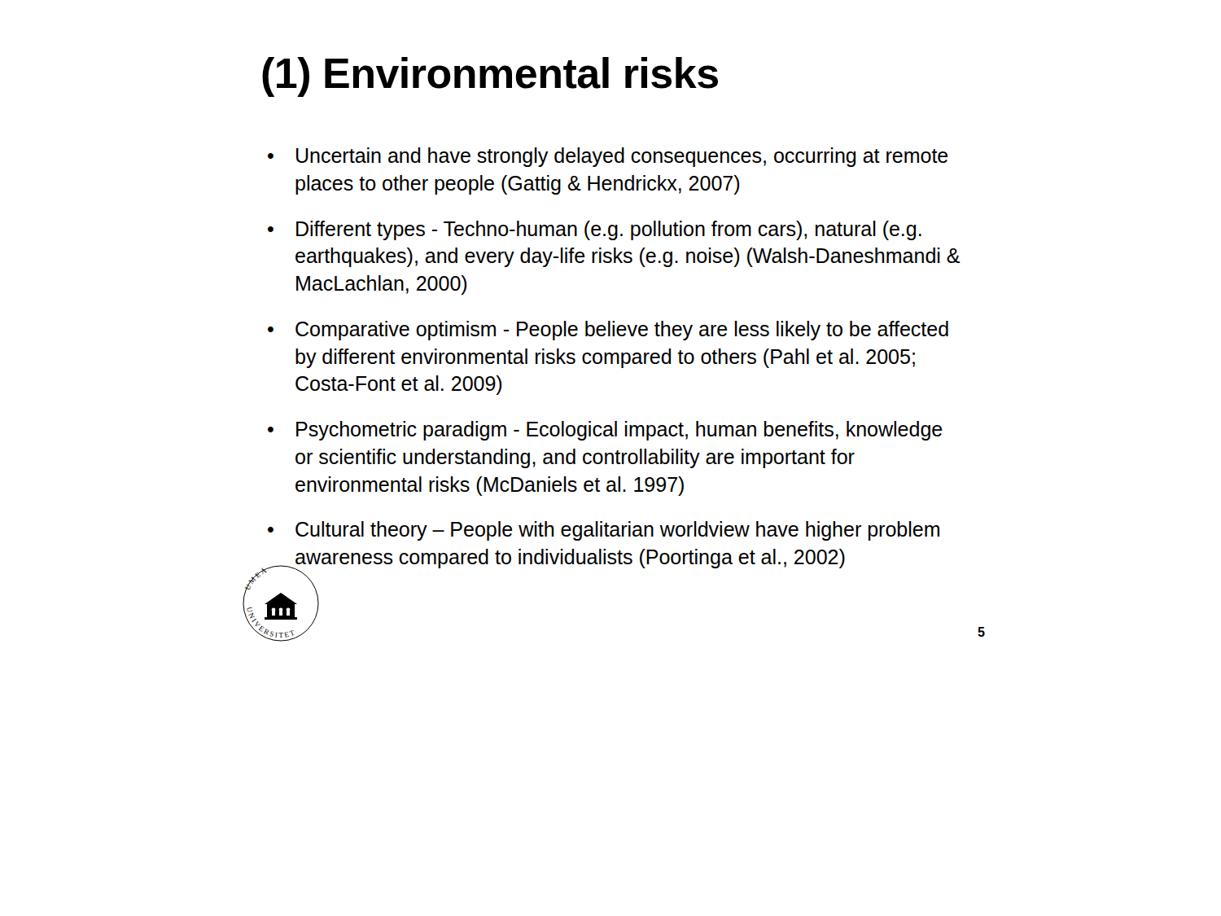(1) Environmental risks
Uncertain and have strongly delayed consequences, occurring at remote places to other people (Gattig & Hendrickx, 2007)
Different types - Techno-human (e.g. pollution from cars), natural (e.g. earthquakes), and every day-life risks (e.g. noise) (Walsh-Daneshmandi & MacLachlan, 2000)
Comparative optimism - People believe they are less likely to be affected by different environmental risks compared to others (Pahl et al. 2005; Costa-Font et al. 2009)
Psychometric paradigm - Ecological impact, human benefits, knowledge or scientific understanding, and controllability are important for environmental risks (McDaniels et al. 1997)
Cultural theory – People with egalitarian worldview have higher problem awareness compared to individualists (Poortinga et al., 2002)
UMEÅ UNIVERSITET
5